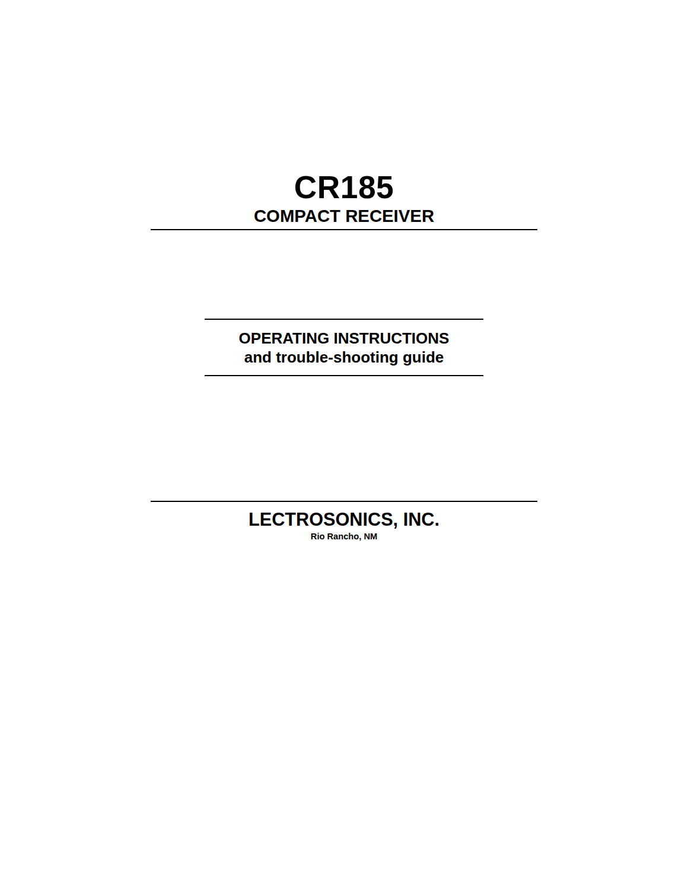CR185
COMPACT RECEIVER
OPERATING INSTRUCTIONS
and trouble-shooting guide
LECTROSONICS, INC.
Rio Rancho, NM